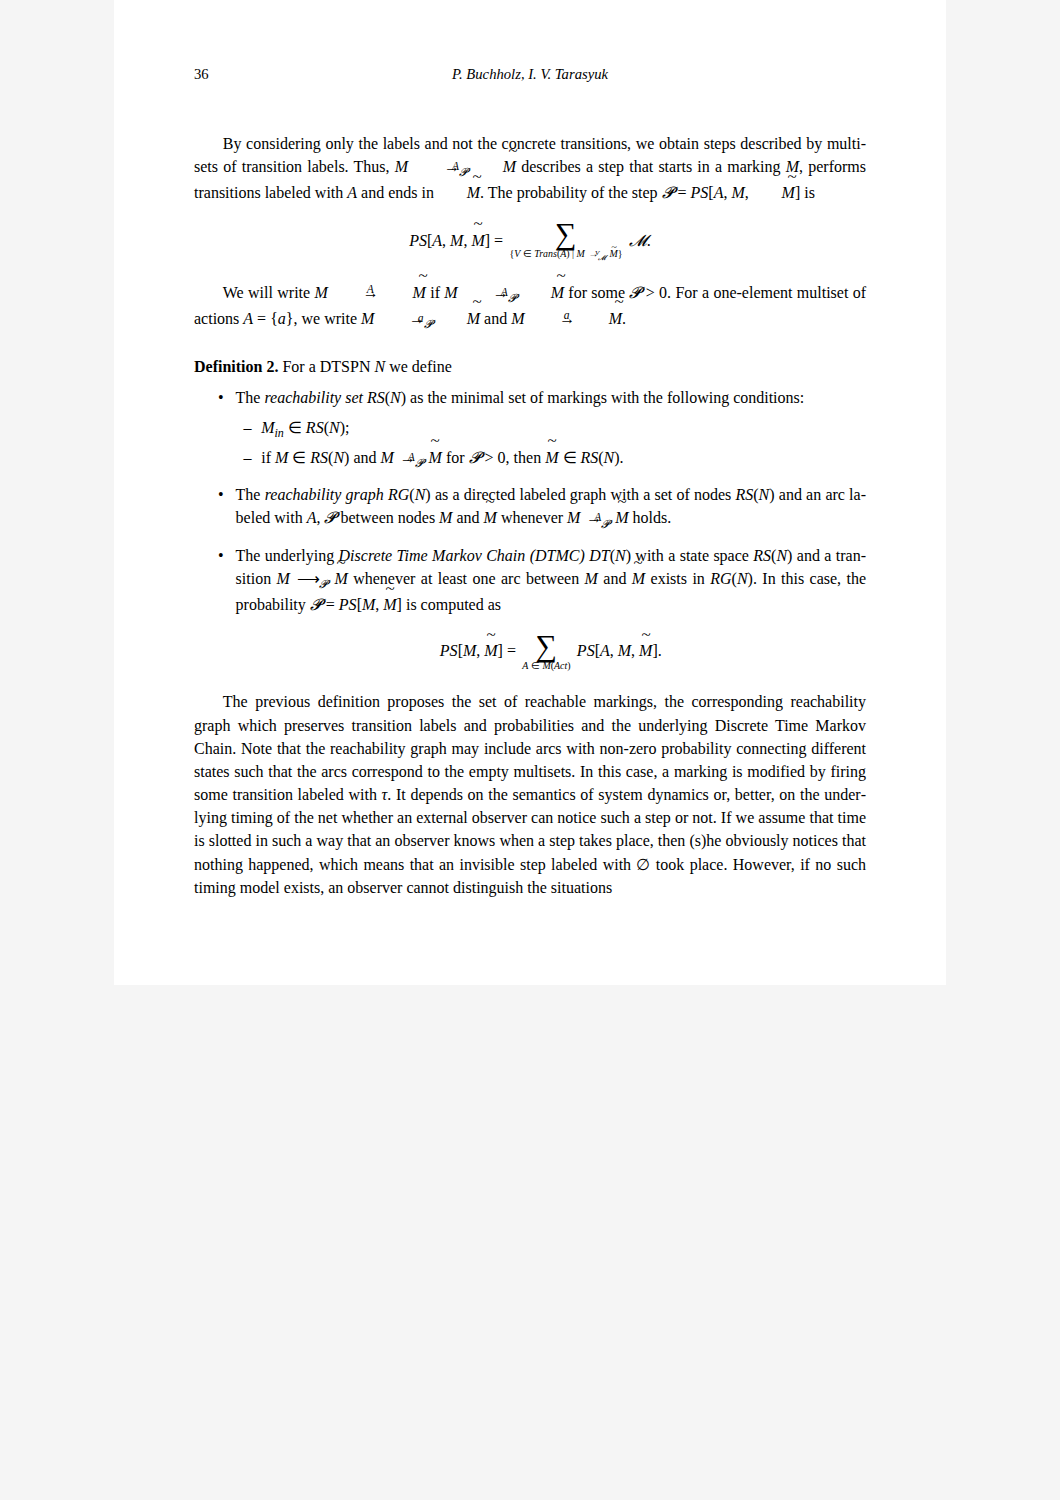36
P. Buchholz, I. V. Tarasyuk
By considering only the labels and not the concrete transitions, we obtain steps described by multisets of transition labels. Thus, M A→𝓟 M describes a step that starts in a marking M, performs transitions labeled with A and ends in M. The probability of the step 𝓟 = PS[A, M, M] is
PS[A, M, M] = ∑ {V ∈ Trans(A) | M V→𝓜 M} 𝓜.
We will write M A→ M if M A→𝓟 M for some 𝓟 > 0. For a one-element multiset of actions A = {a}, we write M a→𝓟 M and M a→ M.
Definition 2. For a DTSPN N we define
The reachability set RS(N) as the minimal set of markings with the following conditions:
Min ∈ RS(N);
if M ∈ RS(N) and M A→𝓟 M for 𝓟 > 0, then M ∈ RS(N).
The reachability graph RG(N) as a directed labeled graph with a set of nodes RS(N) and an arc labeled with A, 𝓟 between nodes M and M whenever M A→𝓟 M holds.
The underlying Discrete Time Markov Chain (DTMC) DT(N) with a state space RS(N) and a transition M ⟶𝓟 M whenever at least one arc between M and M exists in RG(N). In this case, the probability 𝓟 = PS[M, M] is computed as
PS[M, M] = ∑ A ∈ M(Act) PS[A, M, M].
The previous definition proposes the set of reachable markings, the corresponding reachability graph which preserves transition labels and probabilities and the underlying Discrete Time Markov Chain. Note that the reachability graph may include arcs with non-zero probability connecting different states such that the arcs correspond to the empty multisets. In this case, a marking is modified by firing some transition labeled with τ. It depends on the semantics of system dynamics or, better, on the underlying timing of the net whether an external observer can notice such a step or not. If we assume that time is slotted in such a way that an observer knows when a step takes place, then (s)he obviously notices that nothing happened, which means that an invisible step labeled with ∅ took place. However, if no such timing model exists, an observer cannot distinguish the situations